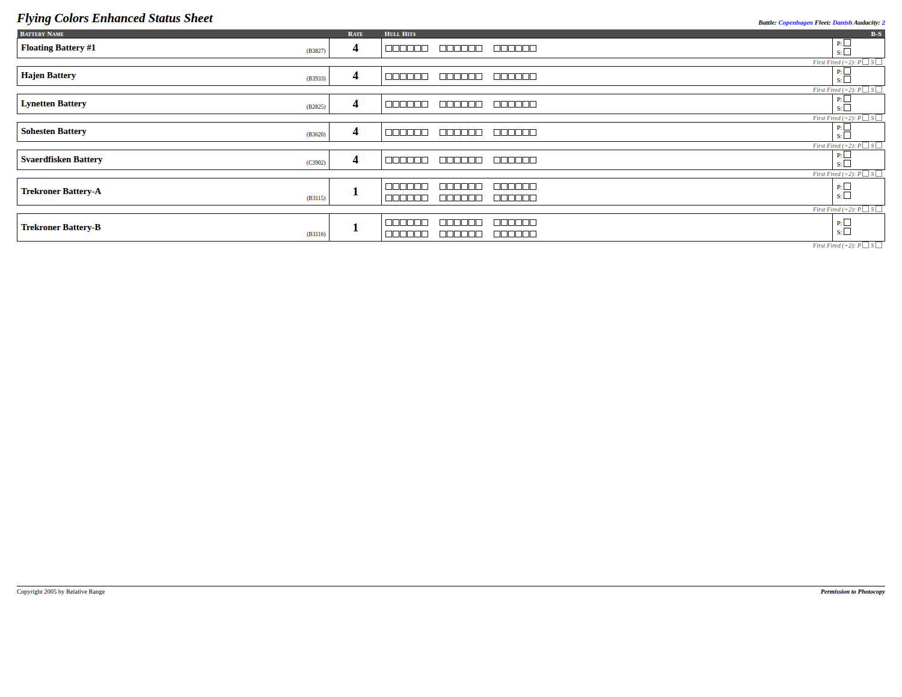Flying Colors Enhanced Status Sheet
Battle: Copenhagen Fleet: Danish Audacity: 2
| Battery Name | Rate | Hull Hits | B-S |
| --- | --- | --- | --- |
| Floating Battery #1 (B3827) | 4 | | P: S: |
| First Fired (+2): P S |
| Hajen Battery (B3933) | 4 | | P: S: |
| First Fired (+2): P S |
| Lynetten Battery (B2825) | 4 | | P: S: |
| First Fired (+2): P S |
| Sohesten Battery (B3620) | 4 | | P: S: |
| First Fired (+2): P S |
| Svaerdfisken Battery (C3902) | 4 | | P: S: |
| First Fired (+2): P S |
| Trekroner Battery-A (B3115) | 1 | | P: S: |
| First Fired (+2): P S |
| Trekroner Battery-B (B3116) | 1 | | P: S: |
| First Fired (+2): P S |
Copyright 2005 by Relative Range
Permission to Photocopy